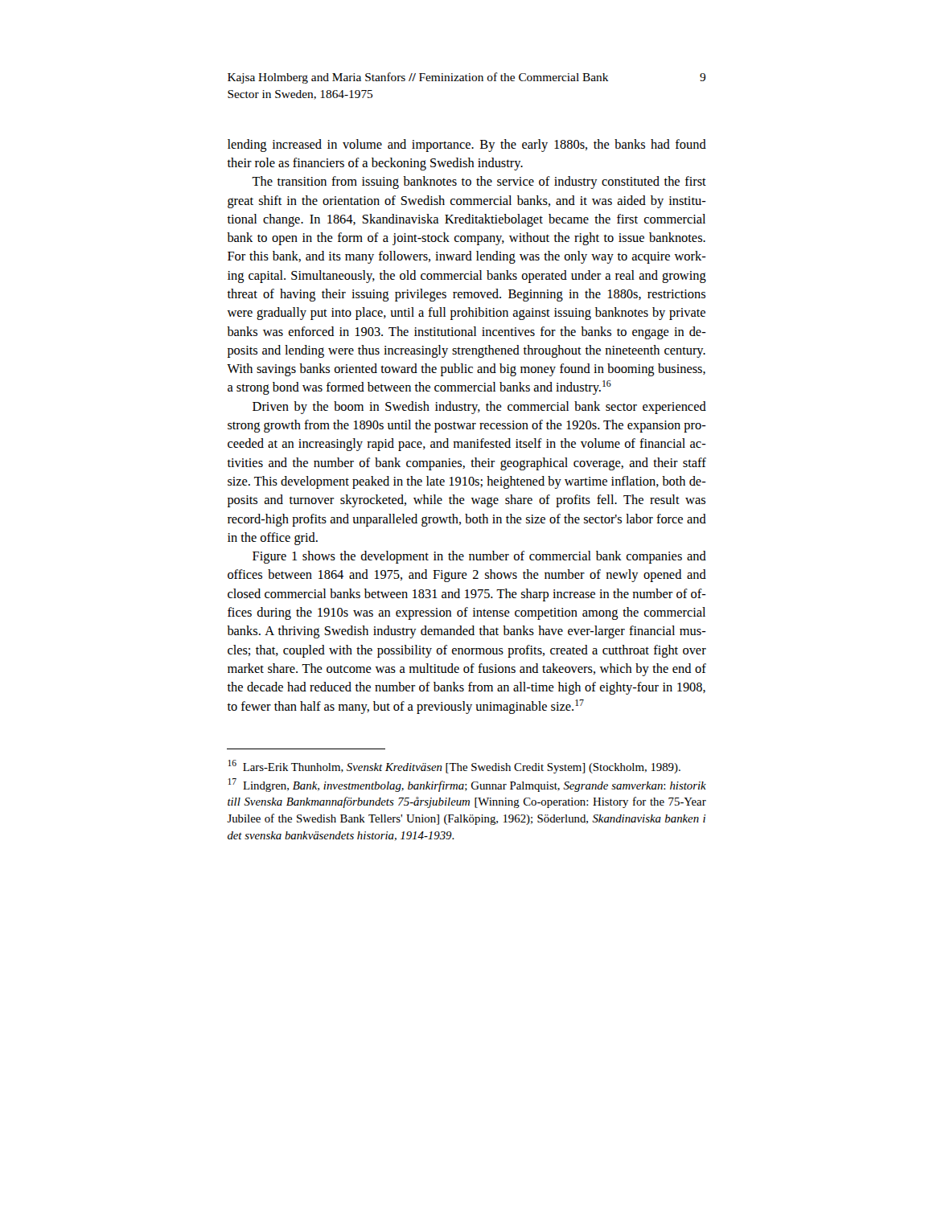9 Kajsa Holmberg and Maria Stanfors // Feminization of the Commercial Bank Sector in Sweden, 1864-1975
lending increased in volume and importance. By the early 1880s, the banks had found their role as financiers of a beckoning Swedish industry.
The transition from issuing banknotes to the service of industry constituted the first great shift in the orientation of Swedish commercial banks, and it was aided by institutional change. In 1864, Skandinaviska Kreditaktiebolaget became the first commercial bank to open in the form of a joint-stock company, without the right to issue banknotes. For this bank, and its many followers, inward lending was the only way to acquire working capital. Simultaneously, the old commercial banks operated under a real and growing threat of having their issuing privileges removed. Beginning in the 1880s, restrictions were gradually put into place, until a full prohibition against issuing banknotes by private banks was enforced in 1903. The institutional incentives for the banks to engage in deposits and lending were thus increasingly strengthened throughout the nineteenth century. With savings banks oriented toward the public and big money found in booming business, a strong bond was formed between the commercial banks and industry.16
Driven by the boom in Swedish industry, the commercial bank sector experienced strong growth from the 1890s until the postwar recession of the 1920s. The expansion proceeded at an increasingly rapid pace, and manifested itself in the volume of financial activities and the number of bank companies, their geographical coverage, and their staff size. This development peaked in the late 1910s; heightened by wartime inflation, both deposits and turnover skyrocketed, while the wage share of profits fell. The result was record-high profits and unparalleled growth, both in the size of the sector's labor force and in the office grid.
Figure 1 shows the development in the number of commercial bank companies and offices between 1864 and 1975, and Figure 2 shows the number of newly opened and closed commercial banks between 1831 and 1975. The sharp increase in the number of offices during the 1910s was an expression of intense competition among the commercial banks. A thriving Swedish industry demanded that banks have ever-larger financial muscles; that, coupled with the possibility of enormous profits, created a cutthroat fight over market share. The outcome was a multitude of fusions and takeovers, which by the end of the decade had reduced the number of banks from an all-time high of eighty-four in 1908, to fewer than half as many, but of a previously unimaginable size.17
16 Lars-Erik Thunholm, Svenskt Kreditväsen [The Swedish Credit System] (Stockholm, 1989).
17 Lindgren, Bank, investmentbolag, bankirfirma; Gunnar Palmquist, Segrande samverkan: historik till Svenska Bankmannaförbundets 75-årsjubileum [Winning Co-operation: History for the 75-Year Jubilee of the Swedish Bank Tellers' Union] (Falköping, 1962); Söderlund, Skandinaviska banken i det svenska bankväsendets historia, 1914-1939.